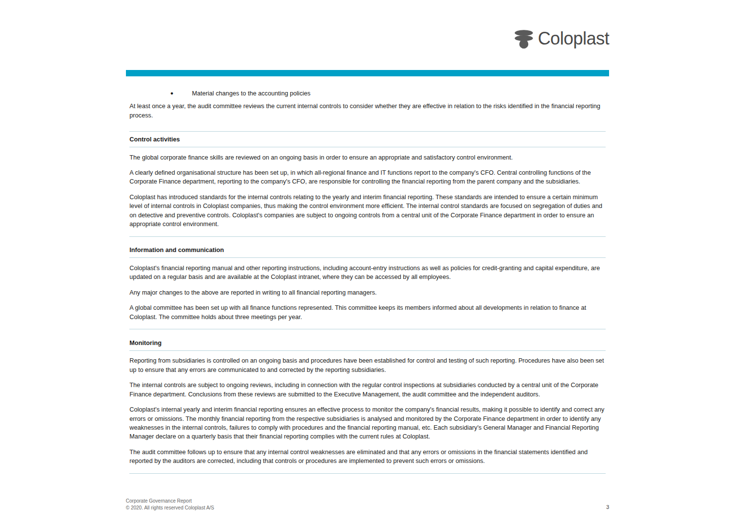Coloplast
● Material changes to the accounting policies
At least once a year, the audit committee reviews the current internal controls to consider whether they are effective in relation to the risks identified in the financial reporting process.
Control activities
The global corporate finance skills are reviewed on an ongoing basis in order to ensure an appropriate and satisfactory control environment.
A clearly defined organisational structure has been set up, in which all-regional finance and IT functions report to the company's CFO. Central controlling functions of the Corporate Finance department, reporting to the company's CFO, are responsible for controlling the financial reporting from the parent company and the subsidiaries.
Coloplast has introduced standards for the internal controls relating to the yearly and interim financial reporting. These standards are intended to ensure a certain minimum level of internal controls in Coloplast companies, thus making the control environment more efficient. The internal control standards are focused on segregation of duties and on detective and preventive controls. Coloplast's companies are subject to ongoing controls from a central unit of the Corporate Finance department in order to ensure an appropriate control environment.
Information and communication
Coloplast's financial reporting manual and other reporting instructions, including account-entry instructions as well as policies for credit-granting and capital expenditure, are updated on a regular basis and are available at the Coloplast intranet, where they can be accessed by all employees.
Any major changes to the above are reported in writing to all financial reporting managers.
A global committee has been set up with all finance functions represented. This committee keeps its members informed about all developments in relation to finance at Coloplast. The committee holds about three meetings per year.
Monitoring
Reporting from subsidiaries is controlled on an ongoing basis and procedures have been established for control and testing of such reporting. Procedures have also been set up to ensure that any errors are communicated to and corrected by the reporting subsidiaries.
The internal controls are subject to ongoing reviews, including in connection with the regular control inspections at subsidiaries conducted by a central unit of the Corporate Finance department. Conclusions from these reviews are submitted to the Executive Management, the audit committee and the independent auditors.
Coloplast's internal yearly and interim financial reporting ensures an effective process to monitor the company's financial results, making it possible to identify and correct any errors or omissions. The monthly financial reporting from the respective subsidiaries is analysed and monitored by the Corporate Finance department in order to identify any weaknesses in the internal controls, failures to comply with procedures and the financial reporting manual, etc. Each subsidiary's General Manager and Financial Reporting Manager declare on a quarterly basis that their financial reporting complies with the current rules at Coloplast.
The audit committee follows up to ensure that any internal control weaknesses are eliminated and that any errors or omissions in the financial statements identified and reported by the auditors are corrected, including that controls or procedures are implemented to prevent such errors or omissions.
Corporate Governance Report
© 2020. All rights reserved Coloplast A/S
3